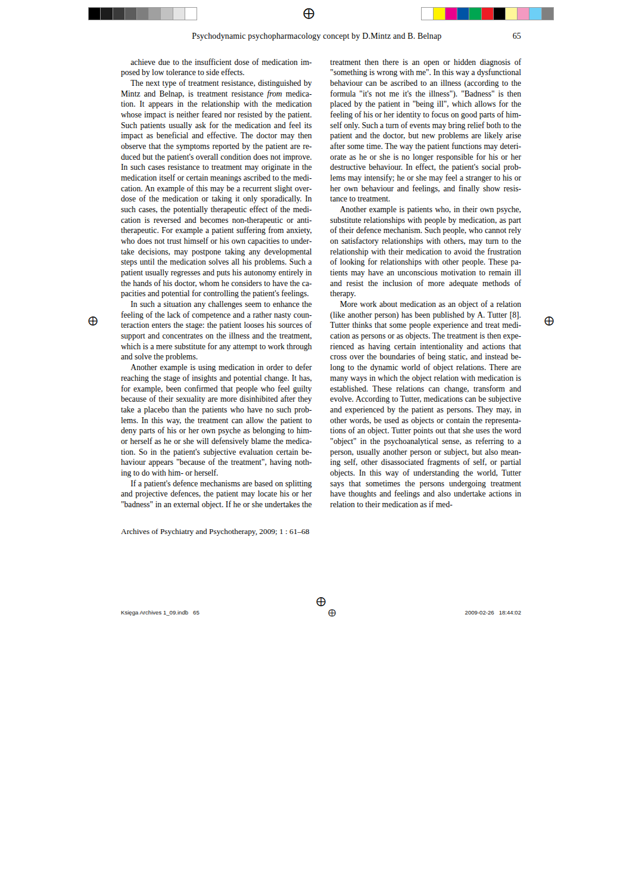⨁
⨁
⨁
65 Psychodynamic psychopharmacology concept by D.Mintz and B. Belnap
achieve due to the insufficient dose of medication imposed by low tolerance to side effects.
The next type of treatment resistance, distinguished by Mintz and Belnap, is treatment resistance from medication. It appears in the relationship with the medication whose impact is neither feared nor resisted by the patient. Such patients usually ask for the medication and feel its impact as beneficial and effective. The doctor may then observe that the symptoms reported by the patient are reduced but the patient's overall condition does not improve. In such cases resistance to treatment may originate in the medication itself or certain meanings ascribed to the medication. An example of this may be a recurrent slight overdose of the medication or taking it only sporadically. In such cases, the potentially therapeutic effect of the medication is reversed and becomes non-therapeutic or anti-therapeutic. For example a patient suffering from anxiety, who does not trust himself or his own capacities to undertake decisions, may postpone taking any developmental steps until the medication solves all his problems. Such a patient usually regresses and puts his autonomy entirely in the hands of his doctor, whom he considers to have the capacities and potential for controlling the patient's feelings.
In such a situation any challenges seem to enhance the feeling of the lack of competence and a rather nasty counteraction enters the stage: the patient looses his sources of support and concentrates on the illness and the treatment, which is a mere substitute for any attempt to work through and solve the problems.
Another example is using medication in order to defer reaching the stage of insights and potential change. It has, for example, been confirmed that people who feel guilty because of their sexuality are more disinhibited after they take a placebo than the patients who have no such problems. In this way, the treatment can allow the patient to deny parts of his or her own psyche as belonging to him- or herself as he or she will defensively blame the medication. So in the patient's subjective evaluation certain behaviour appears "because of the treatment", having nothing to do with him- or herself.
If a patient's defence mechanisms are based on splitting and projective defences, the patient may locate his or her "badness" in an external object. If he or she undertakes the treatment then there is an open or hidden diagnosis of "something is wrong with me". In this way a dysfunctional behaviour can be ascribed to an illness (according to the formula "it's not me it's the illness"). "Badness" is then placed by the patient in "being ill", which allows for the feeling of his or her identity to focus on good parts of himself only. Such a turn of events may bring relief both to the patient and the doctor, but new problems are likely arise after some time. The way the patient functions may deteriorate as he or she is no longer responsible for his or her destructive behaviour. In effect, the patient's social problems may intensify; he or she may feel a stranger to his or her own behaviour and feelings, and finally show resistance to treatment.
Another example is patients who, in their own psyche, substitute relationships with people by medication, as part of their defence mechanism. Such people, who cannot rely on satisfactory relationships with others, may turn to the relationship with their medication to avoid the frustration of looking for relationships with other people. These patients may have an unconscious motivation to remain ill and resist the inclusion of more adequate methods of therapy.
More work about medication as an object of a relation (like another person) has been published by A. Tutter [8]. Tutter thinks that some people experience and treat medication as persons or as objects. The treatment is then experienced as having certain intentionality and actions that cross over the boundaries of being static, and instead belong to the dynamic world of object relations. There are many ways in which the object relation with medication is established. These relations can change, transform and evolve. According to Tutter, medications can be subjective and experienced by the patient as persons. They may, in other words, be used as objects or contain the representations of an object. Tutter points out that she uses the word "object" in the psychoanalytical sense, as referring to a person, usually another person or subject, but also meaning self, other disassociated fragments of self, or partial objects. In this way of understanding the world, Tutter says that sometimes the persons undergoing treatment have thoughts and feelings and also undertake actions in relation to their medication as if med-
Archives of Psychiatry and Psychotherapy, 2009; 1 : 61–68
⨁
Księga Archives 1_09.indb 65 ⨁ 2009-02-26 18:44:02